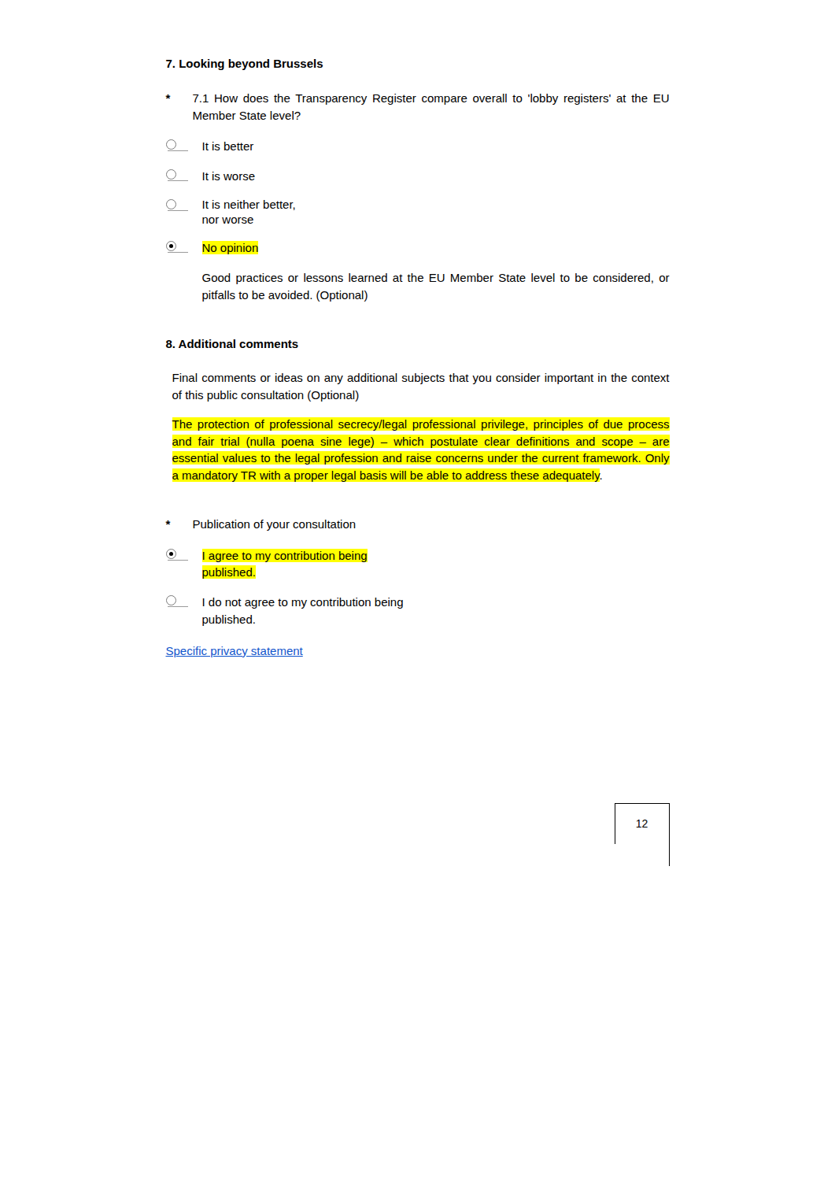7. Looking beyond Brussels
*
7.1 How does the Transparency Register compare overall to 'lobby registers' at the EU Member State level?
It is better
It is worse
It is neither better, nor worse
No opinion
Good practices or lessons learned at the EU Member State level to be considered, or pitfalls to be avoided. (Optional)
8. Additional comments
Final comments or ideas on any additional subjects that you consider important in the context of this public consultation (Optional)
The protection of professional secrecy/legal professional privilege, principles of due process and fair trial (nulla poena sine lege) – which postulate clear definitions and scope – are essential values to the legal profession and raise concerns under the current framework. Only a mandatory TR with a proper legal basis will be able to address these adequately.
*
Publication of your consultation
I agree to my contribution being published.
I do not agree to my contribution being published.
Specific privacy statement
12